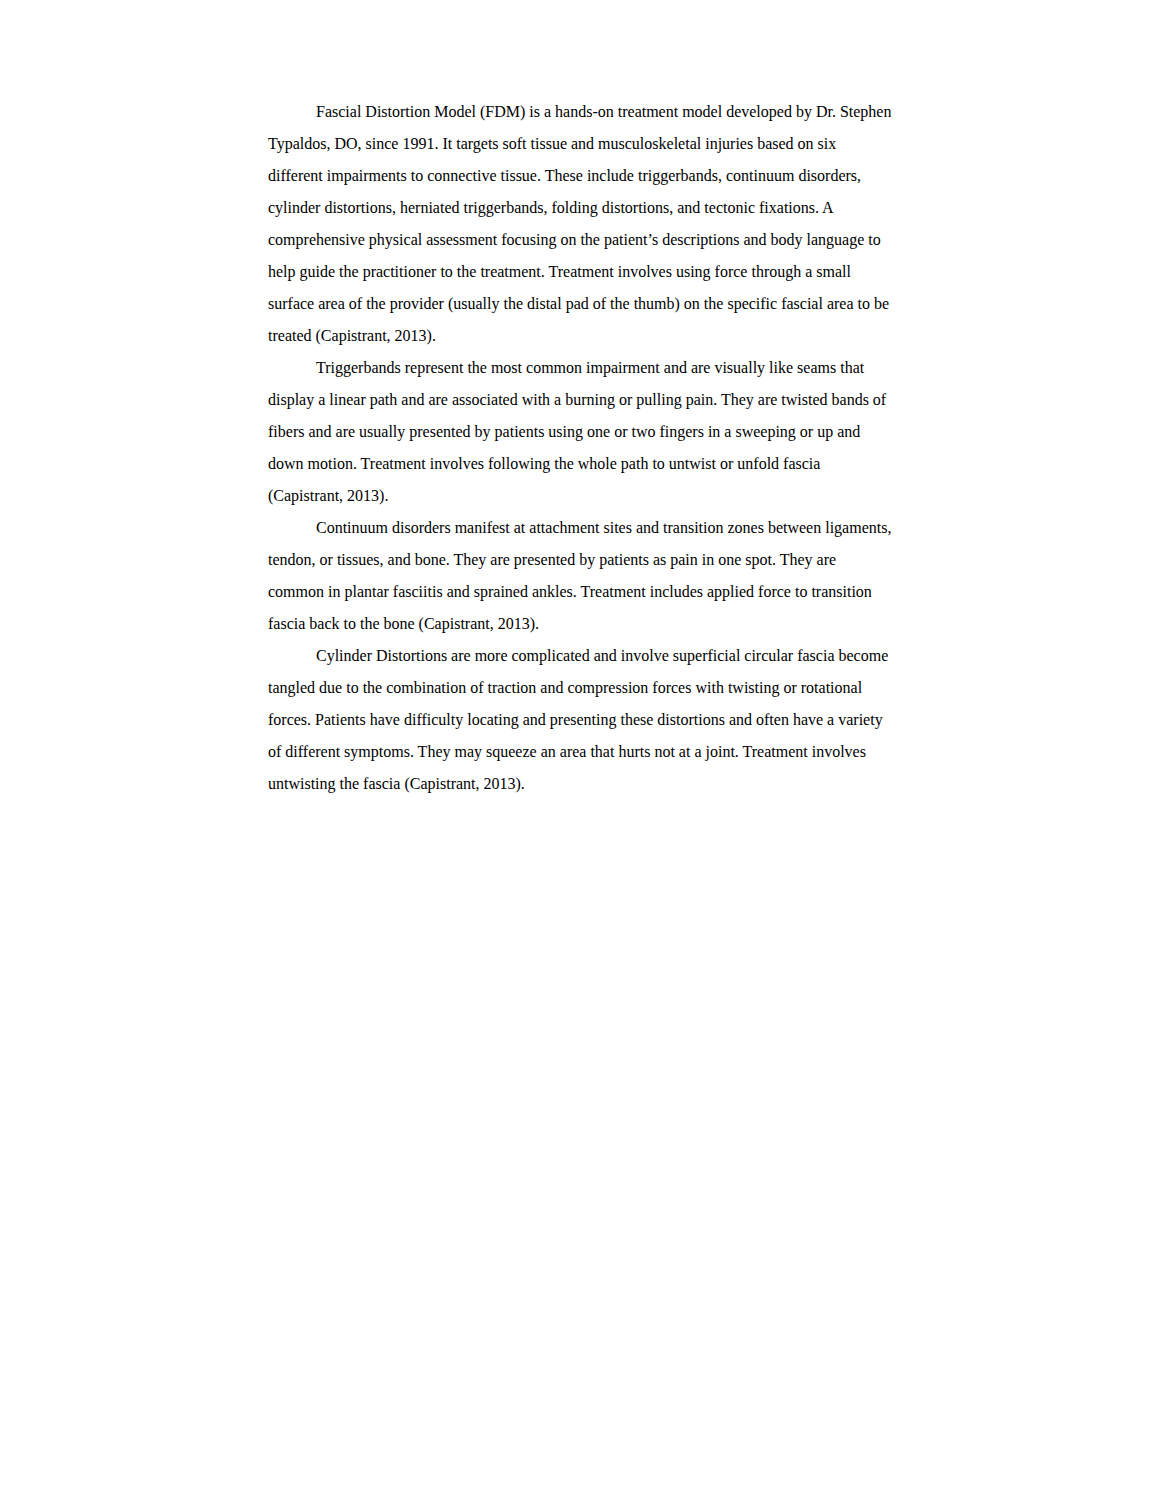Fascial Distortion Model (FDM) is a hands-on treatment model developed by Dr. Stephen Typaldos, DO, since 1991. It targets soft tissue and musculoskeletal injuries based on six different impairments to connective tissue. These include triggerbands, continuum disorders, cylinder distortions, herniated triggerbands, folding distortions, and tectonic fixations. A comprehensive physical assessment focusing on the patient’s descriptions and body language to help guide the practitioner to the treatment. Treatment involves using force through a small surface area of the provider (usually the distal pad of the thumb) on the specific fascial area to be treated (Capistrant, 2013).
Triggerbands represent the most common impairment and are visually like seams that display a linear path and are associated with a burning or pulling pain. They are twisted bands of fibers and are usually presented by patients using one or two fingers in a sweeping or up and down motion. Treatment involves following the whole path to untwist or unfold fascia (Capistrant, 2013).
Continuum disorders manifest at attachment sites and transition zones between ligaments, tendon, or tissues, and bone. They are presented by patients as pain in one spot. They are common in plantar fasciitis and sprained ankles. Treatment includes applied force to transition fascia back to the bone (Capistrant, 2013).
Cylinder Distortions are more complicated and involve superficial circular fascia become tangled due to the combination of traction and compression forces with twisting or rotational forces. Patients have difficulty locating and presenting these distortions and often have a variety of different symptoms. They may squeeze an area that hurts not at a joint. Treatment involves untwisting the fascia (Capistrant, 2013).